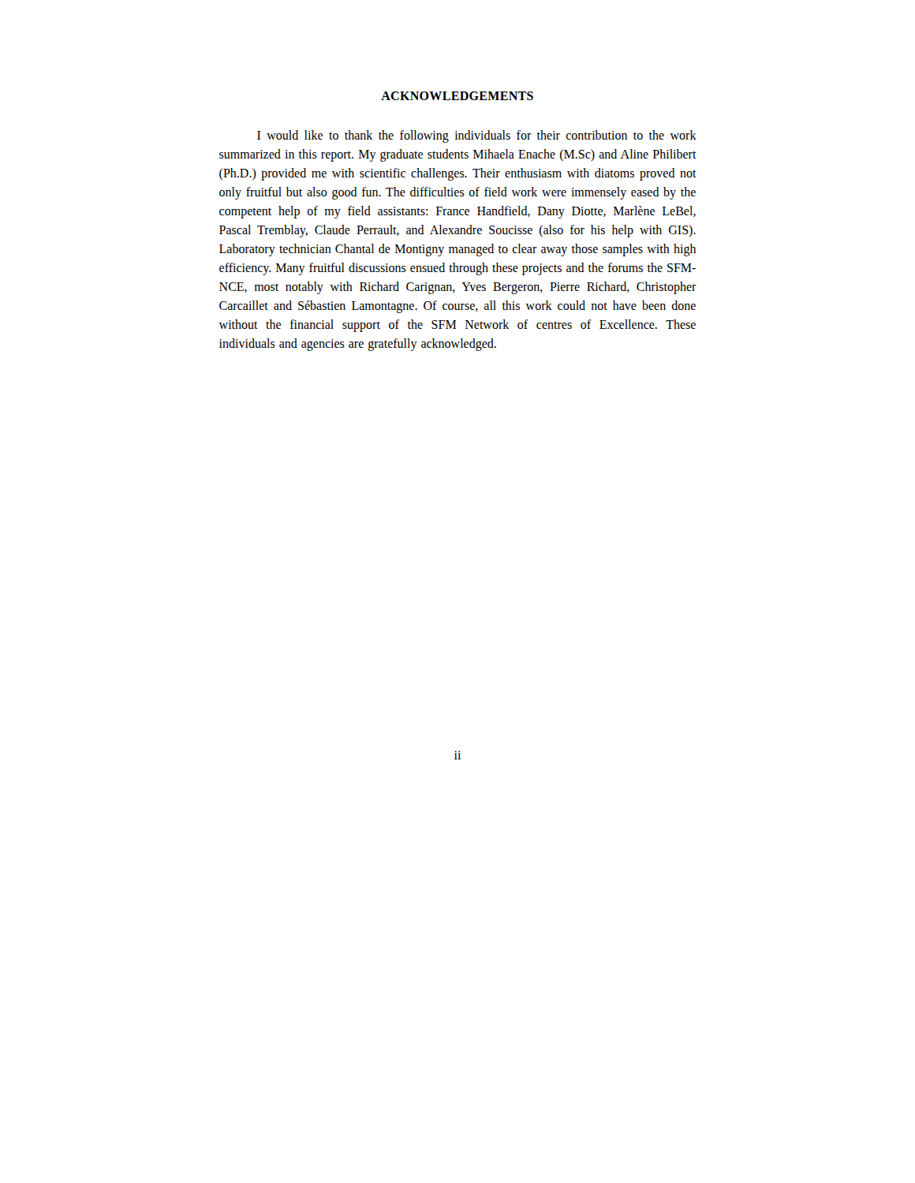Acknowledgements
I would like to thank the following individuals for their contribution to the work summarized in this report. My graduate students Mihaela Enache (M.Sc) and Aline Philibert (Ph.D.) provided me with scientific challenges. Their enthusiasm with diatoms proved not only fruitful but also good fun. The difficulties of field work were immensely eased by the competent help of my field assistants: France Handfield, Dany Diotte, Marlène LeBel, Pascal Tremblay, Claude Perrault, and Alexandre Soucisse (also for his help with GIS). Laboratory technician Chantal de Montigny managed to clear away those samples with high efficiency. Many fruitful discussions ensued through these projects and the forums the SFM-NCE, most notably with Richard Carignan, Yves Bergeron, Pierre Richard, Christopher Carcaillet and Sébastien Lamontagne. Of course, all this work could not have been done without the financial support of the SFM Network of centres of Excellence. These individuals and agencies are gratefully acknowledged.
ii